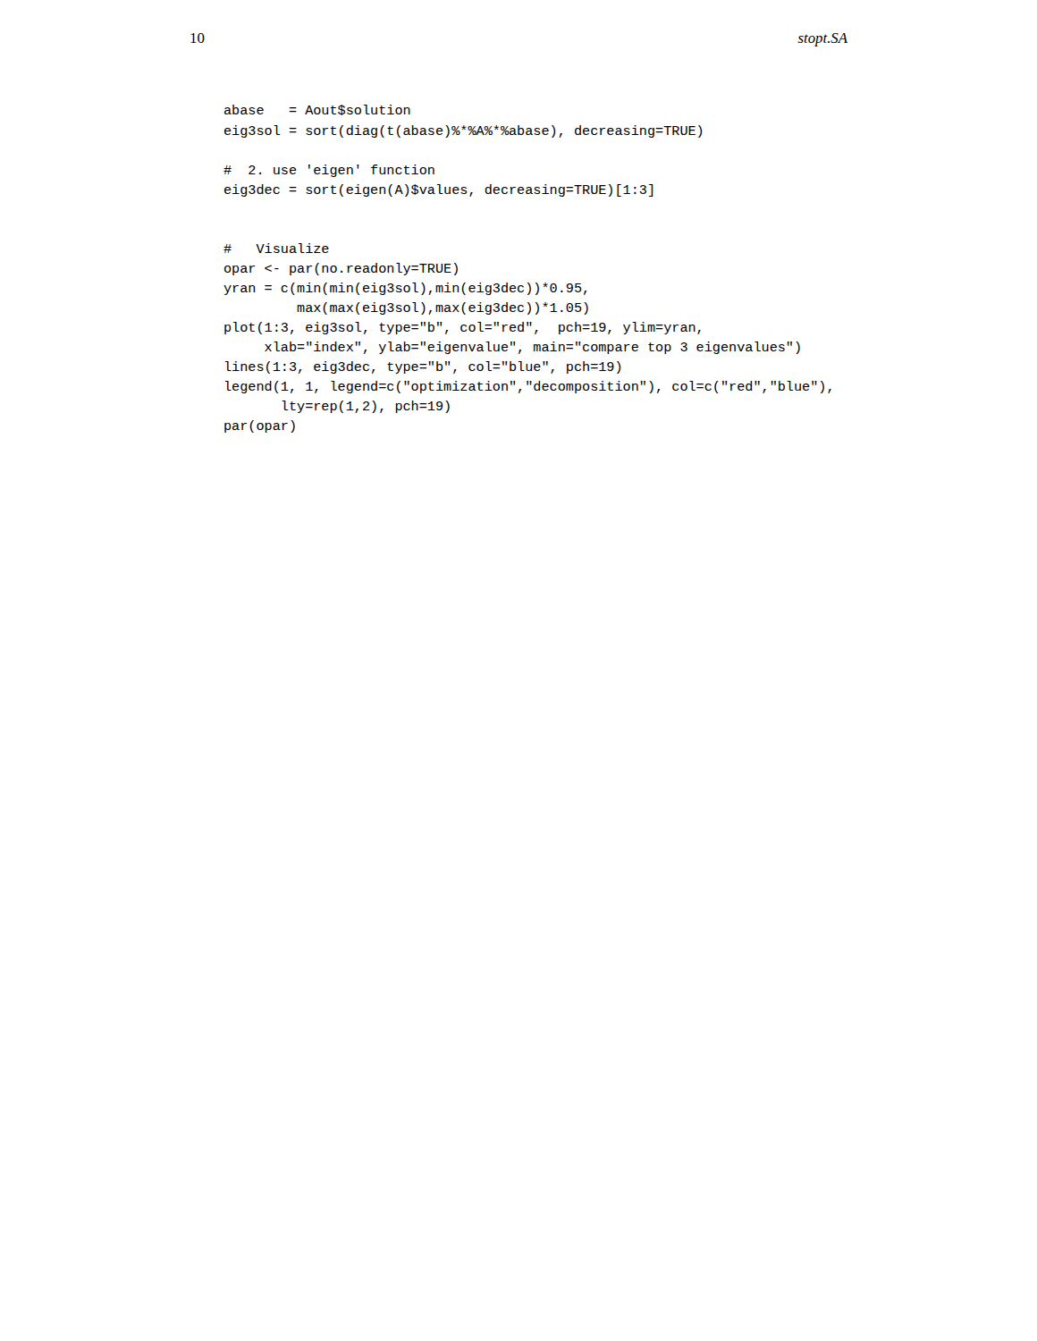10 stopt.SA
abase   = Aout$solution
eig3sol = sort(diag(t(abase)%*%A%*%abase), decreasing=TRUE)

#  2. use 'eigen' function
eig3dec = sort(eigen(A)$values, decreasing=TRUE)[1:3]


#   Visualize
opar <- par(no.readonly=TRUE)
yran = c(min(min(eig3sol),min(eig3dec))*0.95,
         max(max(eig3sol),max(eig3dec))*1.05)
plot(1:3, eig3sol, type="b", col="red",  pch=19, ylim=yran,
     xlab="index", ylab="eigenvalue", main="compare top 3 eigenvalues")
lines(1:3, eig3dec, type="b", col="blue", pch=19)
legend(1, 1, legend=c("optimization","decomposition"), col=c("red","blue"),
       lty=rep(1,2), pch=19)
par(opar)